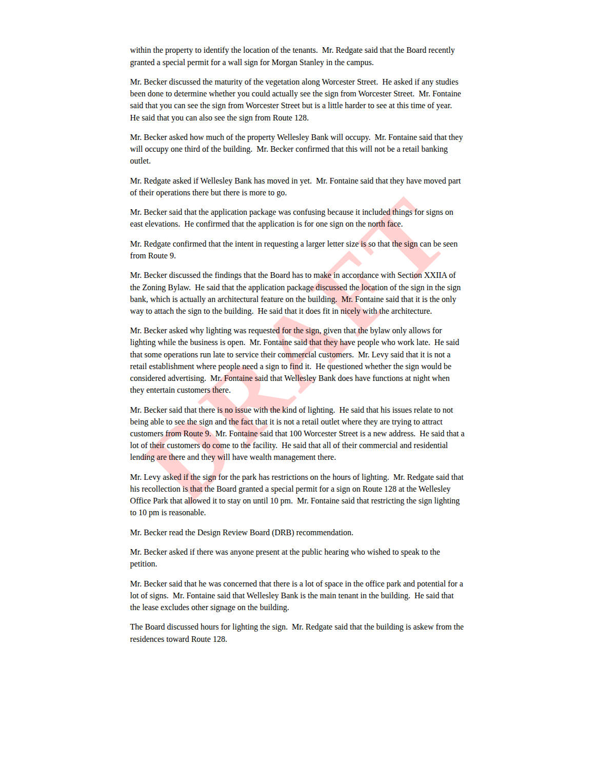DRAFT
within the property to identify the location of the tenants. Mr. Redgate said that the Board recently granted a special permit for a wall sign for Morgan Stanley in the campus.
Mr. Becker discussed the maturity of the vegetation along Worcester Street. He asked if any studies been done to determine whether you could actually see the sign from Worcester Street. Mr. Fontaine said that you can see the sign from Worcester Street but is a little harder to see at this time of year. He said that you can also see the sign from Route 128.
Mr. Becker asked how much of the property Wellesley Bank will occupy. Mr. Fontaine said that they will occupy one third of the building. Mr. Becker confirmed that this will not be a retail banking outlet.
Mr. Redgate asked if Wellesley Bank has moved in yet. Mr. Fontaine said that they have moved part of their operations there but there is more to go.
Mr. Becker said that the application package was confusing because it included things for signs on east elevations. He confirmed that the application is for one sign on the north face.
Mr. Redgate confirmed that the intent in requesting a larger letter size is so that the sign can be seen from Route 9.
Mr. Becker discussed the findings that the Board has to make in accordance with Section XXIIA of the Zoning Bylaw. He said that the application package discussed the location of the sign in the sign bank, which is actually an architectural feature on the building. Mr. Fontaine said that it is the only way to attach the sign to the building. He said that it does fit in nicely with the architecture.
Mr. Becker asked why lighting was requested for the sign, given that the bylaw only allows for lighting while the business is open. Mr. Fontaine said that they have people who work late. He said that some operations run late to service their commercial customers. Mr. Levy said that it is not a retail establishment where people need a sign to find it. He questioned whether the sign would be considered advertising. Mr. Fontaine said that Wellesley Bank does have functions at night when they entertain customers there.
Mr. Becker said that there is no issue with the kind of lighting. He said that his issues relate to not being able to see the sign and the fact that it is not a retail outlet where they are trying to attract customers from Route 9. Mr. Fontaine said that 100 Worcester Street is a new address. He said that a lot of their customers do come to the facility. He said that all of their commercial and residential lending are there and they will have wealth management there.
Mr. Levy asked if the sign for the park has restrictions on the hours of lighting. Mr. Redgate said that his recollection is that the Board granted a special permit for a sign on Route 128 at the Wellesley Office Park that allowed it to stay on until 10 pm. Mr. Fontaine said that restricting the sign lighting to 10 pm is reasonable.
Mr. Becker read the Design Review Board (DRB) recommendation.
Mr. Becker asked if there was anyone present at the public hearing who wished to speak to the petition.
Mr. Becker said that he was concerned that there is a lot of space in the office park and potential for a lot of signs. Mr. Fontaine said that Wellesley Bank is the main tenant in the building. He said that the lease excludes other signage on the building.
The Board discussed hours for lighting the sign. Mr. Redgate said that the building is askew from the residences toward Route 128.